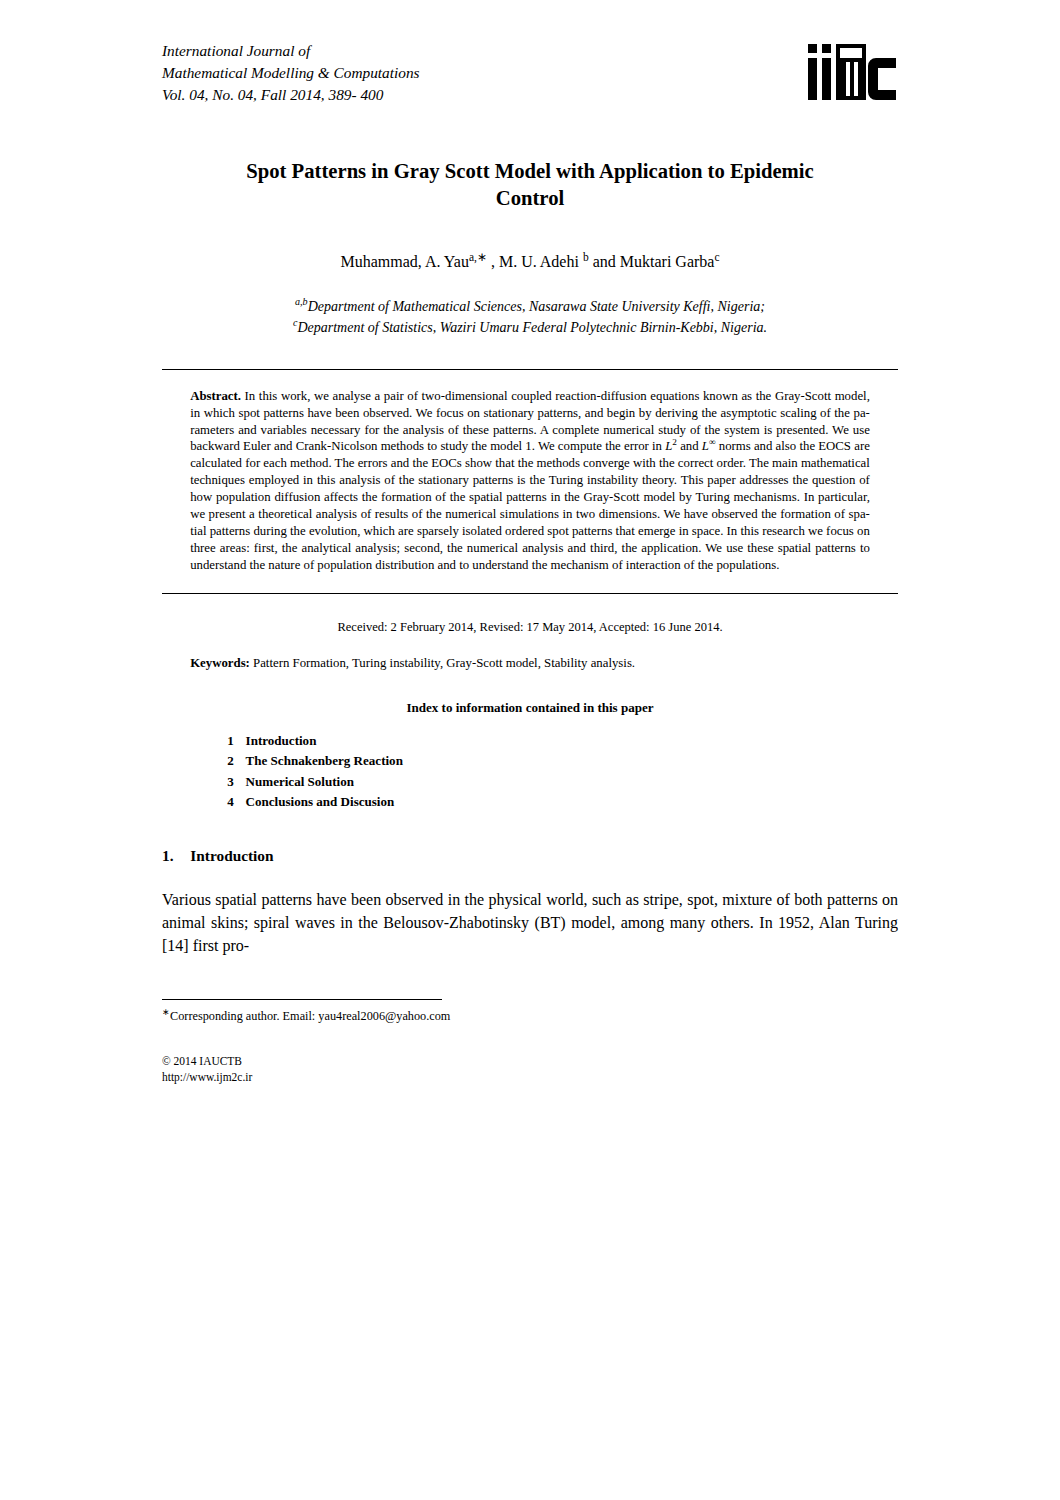International Journal of
Mathematical Modelling & Computations
Vol. 04, No. 04, Fall 2014, 389- 400
Spot Patterns in Gray Scott Model with Application to Epidemic
Control
Muhammad, A. Yaua,∗ , M. U. Adehi b and Muktari Garbac
a,bDepartment of Mathematical Sciences, Nasarawa State University Keffi, Nigeria;
cDepartment of Statistics, Waziri Umaru Federal Polytechnic Birnin-Kebbi, Nigeria.
Abstract. In this work, we analyse a pair of two-dimensional coupled reaction-diffusion equations known as the Gray-Scott model, in which spot patterns have been observed. We focus on stationary patterns, and begin by deriving the asymptotic scaling of the parameters and variables necessary for the analysis of these patterns. A complete numerical study of the system is presented. We use backward Euler and Crank-Nicolson methods to study the model 1. We compute the error in L2 and L∞ norms and also the EOCS are calculated for each method. The errors and the EOCs show that the methods converge with the correct order. The main mathematical techniques employed in this analysis of the stationary patterns is the Turing instability theory. This paper addresses the question of how population diffusion affects the formation of the spatial patterns in the Gray-Scott model by Turing mechanisms. In particular, we present a theoretical analysis of results of the numerical simulations in two dimensions. We have observed the formation of spatial patterns during the evolution, which are sparsely isolated ordered spot patterns that emerge in space. In this research we focus on three areas: first, the analytical analysis; second, the numerical analysis and third, the application. We use these spatial patterns to understand the nature of population distribution and to understand the mechanism of interaction of the populations.
Received: 2 February 2014, Revised: 17 May 2014, Accepted: 16 June 2014.
Keywords: Pattern Formation, Turing instability, Gray-Scott model, Stability analysis.
Index to information contained in this paper
1 Introduction
2 The Schnakenberg Reaction
3 Numerical Solution
4 Conclusions and Discusion
1. Introduction
Various spatial patterns have been observed in the physical world, such as stripe, spot, mixture of both patterns on animal skins; spiral waves in the Belousov-Zhabotinsky (BT) model, among many others. In 1952, Alan Turing [14] first pro-
∗Corresponding author. Email: yau4real2006@yahoo.com
© 2014 IAUCTB
http://www.ijm2c.ir